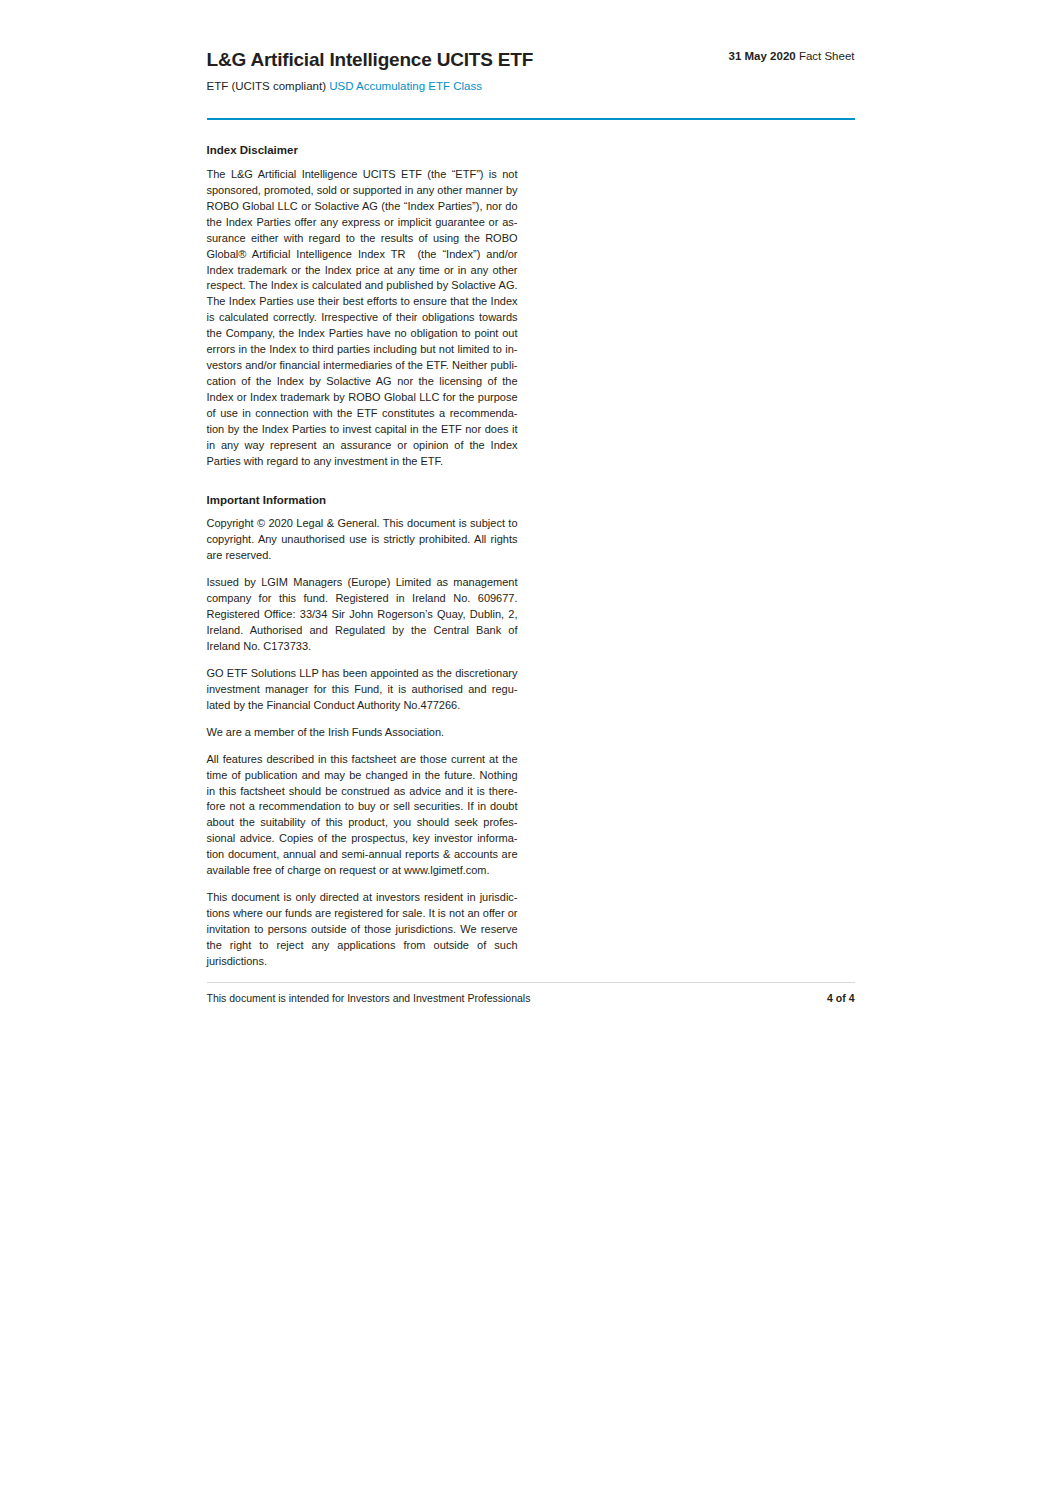L&G Artificial Intelligence UCITS ETF
ETF (UCITS compliant) USD Accumulating ETF Class
31 May 2020 Fact Sheet
Index Disclaimer
The L&G Artificial Intelligence UCITS ETF (the “ETF”) is not sponsored, promoted, sold or supported in any other manner by ROBO Global LLC or Solactive AG (the “Index Parties”), nor do the Index Parties offer any express or implicit guarantee or assurance either with regard to the results of using the ROBO Global® Artificial Intelligence Index TR (the “Index”) and/or Index trademark or the Index price at any time or in any other respect. The Index is calculated and published by Solactive AG. The Index Parties use their best efforts to ensure that the Index is calculated correctly. Irrespective of their obligations towards the Company, the Index Parties have no obligation to point out errors in the Index to third parties including but not limited to investors and/or financial intermediaries of the ETF. Neither publication of the Index by Solactive AG nor the licensing of the Index or Index trademark by ROBO Global LLC for the purpose of use in connection with the ETF constitutes a recommendation by the Index Parties to invest capital in the ETF nor does it in any way represent an assurance or opinion of the Index Parties with regard to any investment in the ETF.
Important Information
Copyright © 2020 Legal & General. This document is subject to copyright. Any unauthorised use is strictly prohibited. All rights are reserved.
Issued by LGIM Managers (Europe) Limited as management company for this fund. Registered in Ireland No. 609677. Registered Office: 33/34 Sir John Rogerson’s Quay, Dublin, 2, Ireland. Authorised and Regulated by the Central Bank of Ireland No. C173733.
GO ETF Solutions LLP has been appointed as the discretionary investment manager for this Fund, it is authorised and regulated by the Financial Conduct Authority No.477266.
We are a member of the Irish Funds Association.
All features described in this factsheet are those current at the time of publication and may be changed in the future. Nothing in this factsheet should be construed as advice and it is therefore not a recommendation to buy or sell securities. If in doubt about the suitability of this product, you should seek professional advice. Copies of the prospectus, key investor information document, annual and semi-annual reports & accounts are available free of charge on request or at www.lgimetf.com.
This document is only directed at investors resident in jurisdictions where our funds are registered for sale. It is not an offer or invitation to persons outside of those jurisdictions. We reserve the right to reject any applications from outside of such jurisdictions.
This document is intended for Investors and Investment Professionals 4 of 4